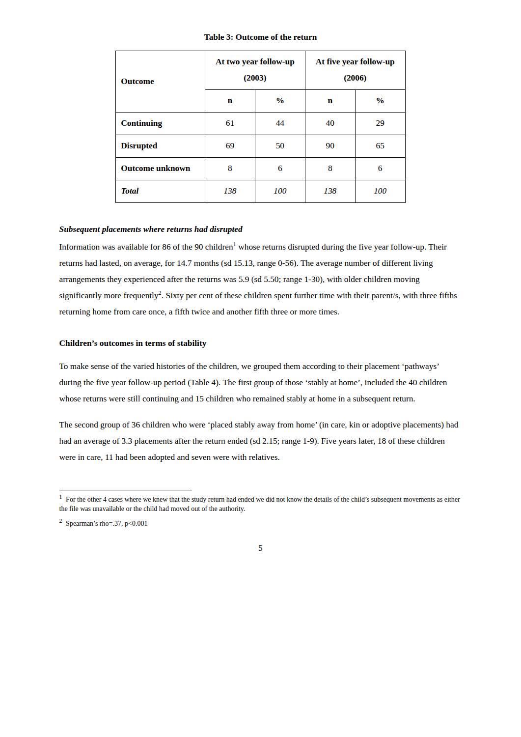Table 3: Outcome of the return
| Outcome | At two year follow-up (2003) | At five year follow-up (2006) |
| --- | --- | --- |
| n | % | n | % |
| Continuing | 61 | 44 | 40 | 29 |
| Disrupted | 69 | 50 | 90 | 65 |
| Outcome unknown | 8 | 6 | 8 | 6 |
| Total | 138 | 100 | 138 | 100 |
Subsequent placements where returns had disrupted
Information was available for 86 of the 90 children1 whose returns disrupted during the five year follow-up. Their returns had lasted, on average, for 14.7 months (sd 15.13, range 0-56). The average number of different living arrangements they experienced after the returns was 5.9 (sd 5.50; range 1-30), with older children moving significantly more frequently2. Sixty per cent of these children spent further time with their parent/s, with three fifths returning home from care once, a fifth twice and another fifth three or more times.
Children’s outcomes in terms of stability
To make sense of the varied histories of the children, we grouped them according to their placement ‘pathways’ during the five year follow-up period (Table 4). The first group of those ‘stably at home’, included the 40 children whose returns were still continuing and 15 children who remained stably at home in a subsequent return.
The second group of 36 children who were ‘placed stably away from home’ (in care, kin or adoptive placements) had had an average of 3.3 placements after the return ended (sd 2.15; range 1-9). Five years later, 18 of these children were in care, 11 had been adopted and seven were with relatives.
1 For the other 4 cases where we knew that the study return had ended we did not know the details of the child’s subsequent movements as either the file was unavailable or the child had moved out of the authority.
2 Spearman’s rho=.37, p<0.001
5